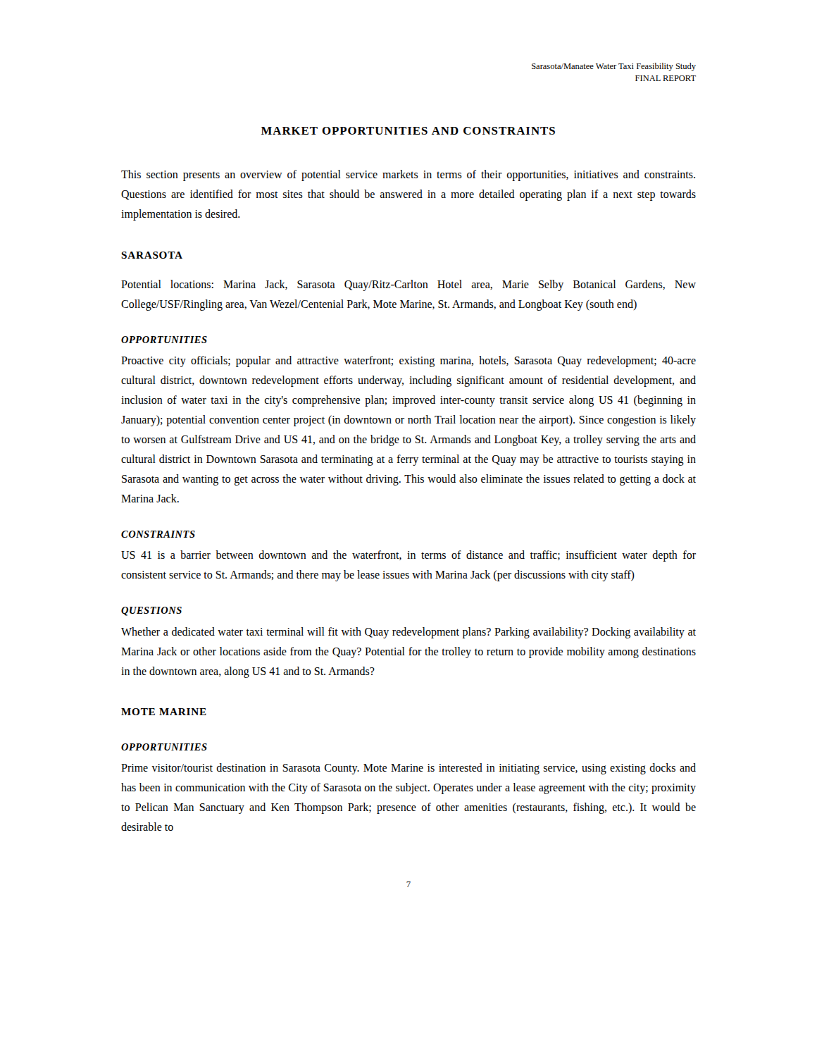Sarasota/Manatee Water Taxi Feasibility Study
FINAL REPORT
Market Opportunities and Constraints
This section presents an overview of potential service markets in terms of their opportunities, initiatives and constraints. Questions are identified for most sites that should be answered in a more detailed operating plan if a next step towards implementation is desired.
Sarasota
Potential locations: Marina Jack, Sarasota Quay/Ritz-Carlton Hotel area, Marie Selby Botanical Gardens, New College/USF/Ringling area, Van Wezel/Centenial Park, Mote Marine, St. Armands, and Longboat Key (south end)
Opportunities
Proactive city officials; popular and attractive waterfront; existing marina, hotels, Sarasota Quay redevelopment; 40-acre cultural district, downtown redevelopment efforts underway, including significant amount of residential development, and inclusion of water taxi in the city's comprehensive plan; improved inter-county transit service along US 41 (beginning in January); potential convention center project (in downtown or north Trail location near the airport). Since congestion is likely to worsen at Gulfstream Drive and US 41, and on the bridge to St. Armands and Longboat Key, a trolley serving the arts and cultural district in Downtown Sarasota and terminating at a ferry terminal at the Quay may be attractive to tourists staying in Sarasota and wanting to get across the water without driving. This would also eliminate the issues related to getting a dock at Marina Jack.
Constraints
US 41 is a barrier between downtown and the waterfront, in terms of distance and traffic; insufficient water depth for consistent service to St. Armands; and there may be lease issues with Marina Jack (per discussions with city staff)
Questions
Whether a dedicated water taxi terminal will fit with Quay redevelopment plans? Parking availability? Docking availability at Marina Jack or other locations aside from the Quay? Potential for the trolley to return to provide mobility among destinations in the downtown area, along US 41 and to St. Armands?
Mote Marine
Opportunities
Prime visitor/tourist destination in Sarasota County. Mote Marine is interested in initiating service, using existing docks and has been in communication with the City of Sarasota on the subject. Operates under a lease agreement with the city; proximity to Pelican Man Sanctuary and Ken Thompson Park; presence of other amenities (restaurants, fishing, etc.). It would be desirable to
7